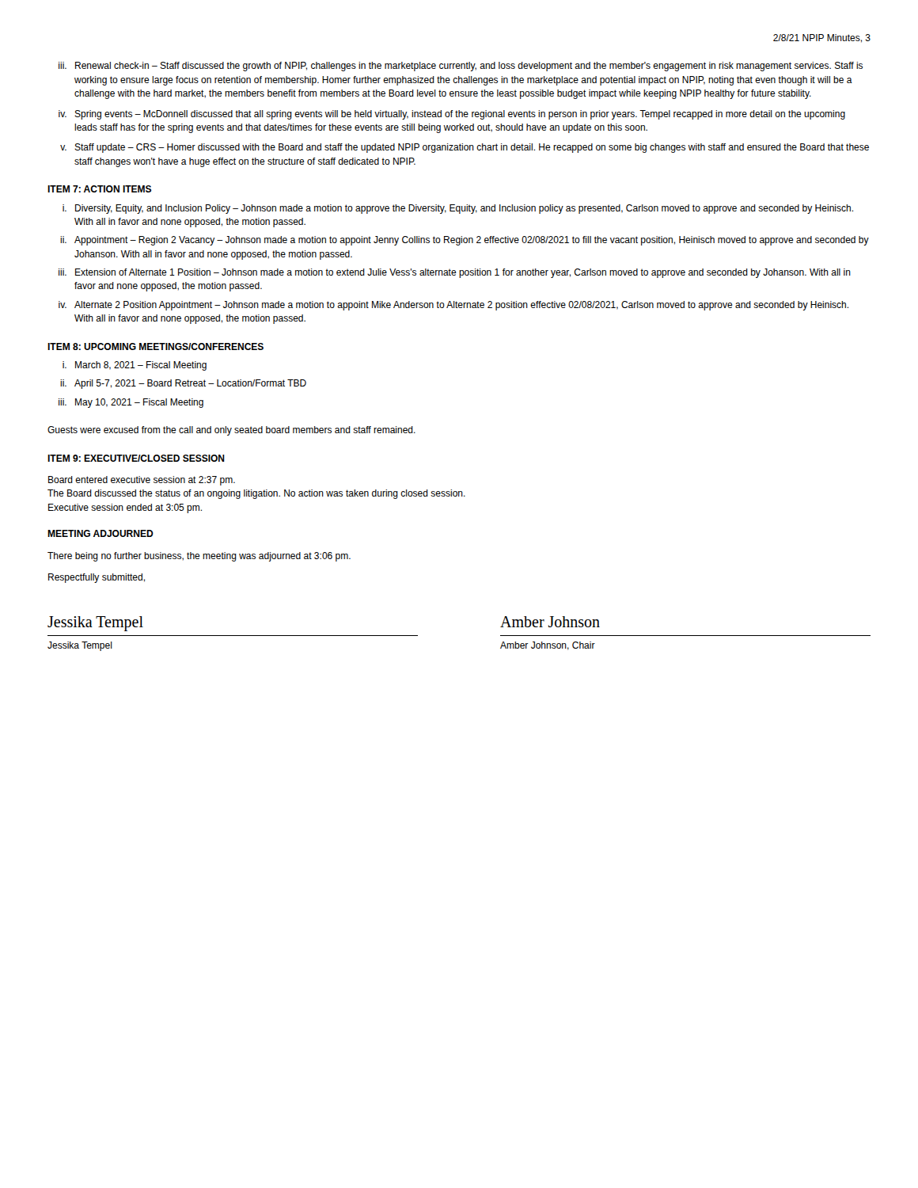2/8/21 NPIP Minutes, 3
Renewal check-in – Staff discussed the growth of NPIP, challenges in the marketplace currently, and loss development and the member's engagement in risk management services. Staff is working to ensure large focus on retention of membership. Homer further emphasized the challenges in the marketplace and potential impact on NPIP, noting that even though it will be a challenge with the hard market, the members benefit from members at the Board level to ensure the least possible budget impact while keeping NPIP healthy for future stability.
Spring events – McDonnell discussed that all spring events will be held virtually, instead of the regional events in person in prior years. Tempel recapped in more detail on the upcoming leads staff has for the spring events and that dates/times for these events are still being worked out, should have an update on this soon.
Staff update – CRS – Homer discussed with the Board and staff the updated NPIP organization chart in detail. He recapped on some big changes with staff and ensured the Board that these staff changes won't have a huge effect on the structure of staff dedicated to NPIP.
ITEM 7: ACTION ITEMS
Diversity, Equity, and Inclusion Policy – Johnson made a motion to approve the Diversity, Equity, and Inclusion policy as presented, Carlson moved to approve and seconded by Heinisch. With all in favor and none opposed, the motion passed.
Appointment – Region 2 Vacancy – Johnson made a motion to appoint Jenny Collins to Region 2 effective 02/08/2021 to fill the vacant position, Heinisch moved to approve and seconded by Johanson. With all in favor and none opposed, the motion passed.
Extension of Alternate 1 Position – Johnson made a motion to extend Julie Vess's alternate position 1 for another year, Carlson moved to approve and seconded by Johanson. With all in favor and none opposed, the motion passed.
Alternate 2 Position Appointment – Johnson made a motion to appoint Mike Anderson to Alternate 2 position effective 02/08/2021, Carlson moved to approve and seconded by Heinisch. With all in favor and none opposed, the motion passed.
ITEM 8: UPCOMING MEETINGS/CONFERENCES
March 8, 2021 – Fiscal Meeting
April 5-7, 2021 – Board Retreat – Location/Format TBD
May 10, 2021 – Fiscal Meeting
Guests were excused from the call and only seated board members and staff remained.
ITEM 9: EXECUTIVE/CLOSED SESSION
Board entered executive session at 2:37 pm.
The Board discussed the status of an ongoing litigation. No action was taken during closed session.
Executive session ended at 3:05 pm.
MEETING ADJOURNED
There being no further business, the meeting was adjourned at 3:06 pm.
Respectfully submitted,
Jessika Tempel
Jessika Tempel
Amber Johnson
Amber Johnson, Chair